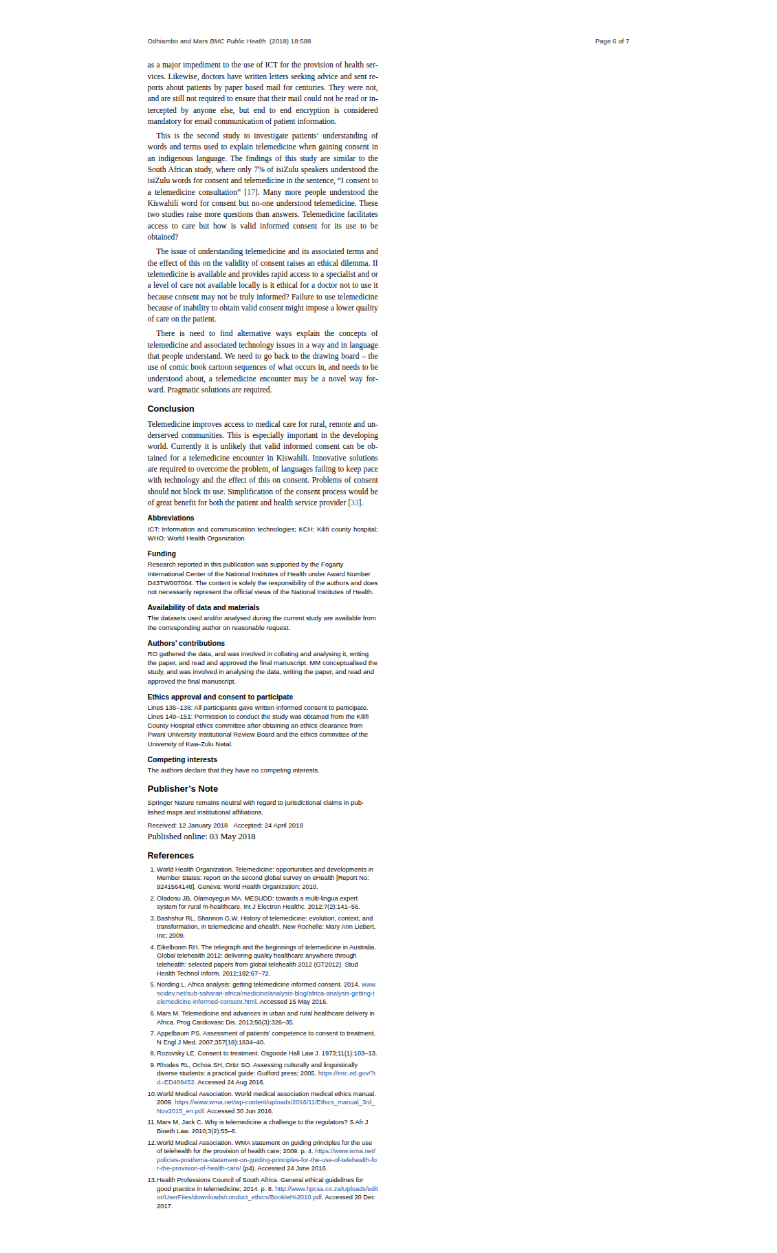Odhiambo and Mars BMC Public Health (2018) 18:588
Page 6 of 7
as a major impediment to the use of ICT for the provision of health services. Likewise, doctors have written letters seeking advice and sent reports about patients by paper based mail for centuries. They were not, and are still not required to ensure that their mail could not be read or intercepted by anyone else, but end to end encryption is considered mandatory for email communication of patient information.
This is the second study to investigate patients’ understanding of words and terms used to explain telemedicine when gaining consent in an indigenous language. The findings of this study are similar to the South African study, where only 7% of isiZulu speakers understood the isiZulu words for consent and telemedicine in the sentence, “I consent to a telemedicine consultation” [17]. Many more people understood the Kiswahili word for consent but no-one understood telemedicine. These two studies raise more questions than answers. Telemedicine facilitates access to care but how is valid informed consent for its use to be obtained?
The issue of understanding telemedicine and its associated terms and the effect of this on the validity of consent raises an ethical dilemma. If telemedicine is available and provides rapid access to a specialist and or a level of care not available locally is it ethical for a doctor not to use it because consent may not be truly informed? Failure to use telemedicine because of inability to obtain valid consent might impose a lower quality of care on the patient.
There is need to find alternative ways explain the concepts of telemedicine and associated technology issues in a way and in language that people understand. We need to go back to the drawing board – the use of comic book cartoon sequences of what occurs in, and needs to be understood about, a telemedicine encounter may be a novel way forward. Pragmatic solutions are required.
Conclusion
Telemedicine improves access to medical care for rural, remote and underserved communities. This is especially important in the developing world. Currently it is unlikely that valid informed consent can be obtained for a telemedicine encounter in Kiswahili. Innovative solutions are required to overcome the problem, of languages failing to keep pace with technology and the effect of this on consent. Problems of consent should not block its use. Simplification of the consent process would be of great benefit for both the patient and health service provider [33].
Abbreviations
ICT: Information and communication technologies; KCH: Kilifi county hospital; WHO: World Health Organization
Funding
Research reported in this publication was supported by the Fogarty International Center of the National Institutes of Health under Award Number D43TW007004. The content is solely the responsibility of the authors and does not necessarily represent the official views of the National Institutes of Health.
Availability of data and materials
The datasets used and/or analysed during the current study are available from the corresponding author on reasonable request.
Authors’ contributions
RO gathered the data, and was involved in collating and analysing it, writing the paper, and read and approved the final manuscript. MM conceptualised the study, and was involved in analysing the data, writing the paper, and read and approved the final manuscript.
Ethics approval and consent to participate
Lines 135–136: All participants gave written informed consent to participate. Lines 149–151: Permission to conduct the study was obtained from the Kilifi County Hospital ethics committee after obtaining an ethics clearance from Pwani University Institutional Review Board and the ethics committee of the University of Kwa-Zulu Natal.
Competing interests
The authors declare that they have no competing interests.
Publisher’s Note
Springer Nature remains neutral with regard to jurisdictional claims in published maps and institutional affiliations.
Received: 12 January 2018 Accepted: 24 April 2018
Published online: 03 May 2018
References
World Health Organization. Telemedicine: opportunities and developments in Member States: report on the second global survey on eHealth [Report No: 9241564148]. Geneva: World Health Organization; 2010.
Oladosu JB, Olamoyegun MA. MESUDD: towards a multi-lingua expert system for rural m-healthcare. Int J Electron Healthc. 2012;7(2):141–56.
Bashshur RL, Shannon G.W. History of telemedicine: evolution, context, and transformation, in telemedicine and ehealth. New Rochelle: Mary Ann Liebert, Inc; 2009.
Eikelboom RH. The telegraph and the beginnings of telemedicine in Australia. Global telehealth 2012: delivering quality healthcare anywhere through telehealth: selected papers from global telehealth 2012 (GT2012). Stud Health Technol Inform. 2012;182:67–72.
Nording L. Africa analysis: getting telemedicine informed consent. 2014. www.scidev.net/sub-saharan-africa/medicine/analysis-blog/africa-analysis-getting-telemedicine-informed-consent.html. Accessed 15 May 2016.
Mars M. Telemedicine and advances in urban and rural healthcare delivery in Africa. Prog Cardiovasc Dis. 2013;56(3):326–35.
Appelbaum PS. Assessment of patients’ competence to consent to treatment. N Engl J Med. 2007;357(18):1834–40.
Rozovsky LE. Consent to treatment. Osgoode Hall Law J. 1973;11(1):103–13.
Rhodes RL, Ochoa SH, Ortiz SO. Assessing culturally and linguistically diverse students: a practical guide: Guilford press; 2005. https://eric.ed.gov/?id=ED489452. Accessed 24 Aug 2016.
World Medical Association. World medical association medical ethics manual. 2009. https://www.wma.net/wp-content/uploads/2016/11/Ethics_manual_3rd_Nov2015_en.pdf. Accessed 30 Jun 2016.
Mars M, Jack C. Why is telemedicine a challenge to the regulators? S Afr J Bioeth Law. 2010;3(2):55–8.
World Medical Association. WMA statement on guiding principles for the use of telehealth for the provision of health care; 2009. p. 4. https://www.wma.net/policies-post/wma-statement-on-guiding-principles-for-the-use-of-telehealth-for-the-provision-of-health-care/ (p4). Accessed 24 June 2016.
Health Professions Council of South Africa. General ethical guidelines for good practice in telemedicine; 2014. p. 8. http://www.hpcsa.co.za/Uploads/editor/UserFiles/downloads/conduct_ethics/Booklet%2010.pdf. Accessed 20 Dec 2017.